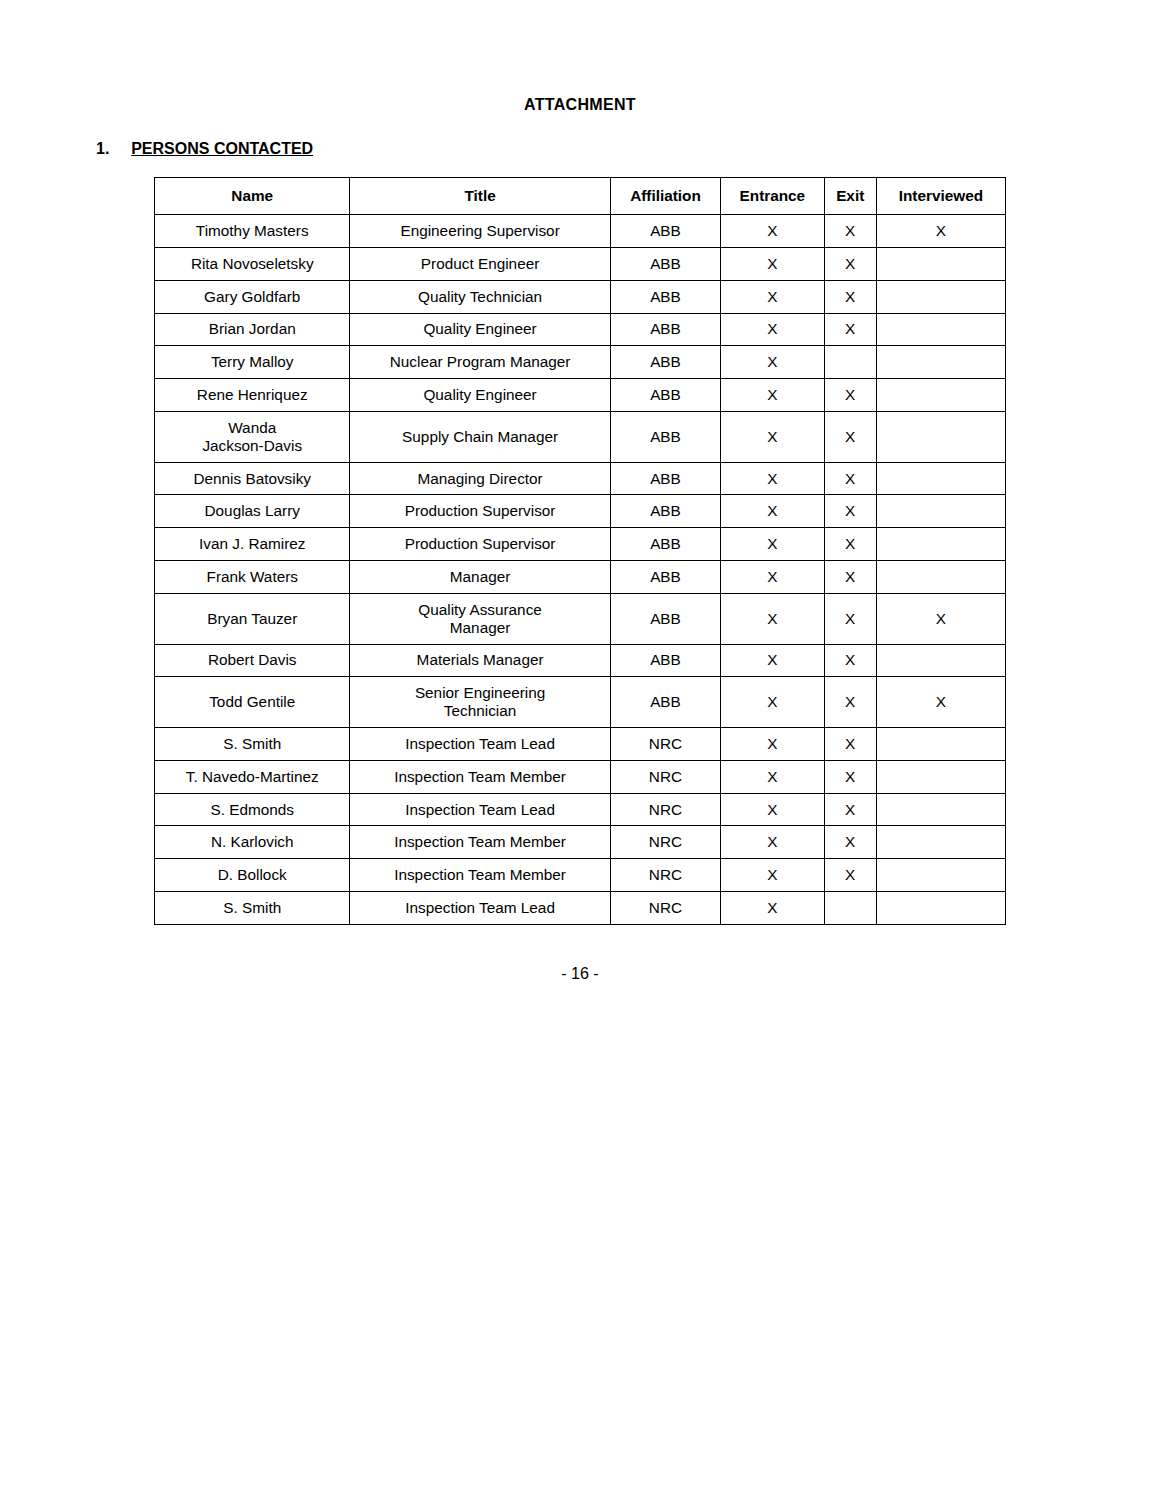ATTACHMENT
1. PERSONS CONTACTED
Persons contacted during the inspection
| Name | Title | Affiliation | Entrance | Exit | Interviewed |
| --- | --- | --- | --- | --- | --- |
| Timothy Masters | Engineering Supervisor | ABB | X | X | X |
| Rita Novoseletsky | Product Engineer | ABB | X | X | |
| Gary Goldfarb | Quality Technician | ABB | X | X | |
| Brian Jordan | Quality Engineer | ABB | X | X | |
| Terry Malloy | Nuclear Program Manager | ABB | X | | |
| Rene Henriquez | Quality Engineer | ABB | X | X | |
| Wanda Jackson-Davis | Supply Chain Manager | ABB | X | X | |
| Dennis Batovsiky | Managing Director | ABB | X | X | |
| Douglas Larry | Production Supervisor | ABB | X | X | |
| Ivan J. Ramirez | Production Supervisor | ABB | X | X | |
| Frank Waters | Manager | ABB | X | X | |
| Bryan Tauzer | Quality Assurance Manager | ABB | X | X | X |
| Robert Davis | Materials Manager | ABB | X | X | |
| Todd Gentile | Senior Engineering Technician | ABB | X | X | X |
| S. Smith | Inspection Team Lead | NRC | X | X | |
| T. Navedo-Martinez | Inspection Team Member | NRC | X | X | |
| S. Edmonds | Inspection Team Lead | NRC | X | X | |
| N. Karlovich | Inspection Team Member | NRC | X | X | |
| D. Bollock | Inspection Team Member | NRC | X | X | |
| S. Smith | Inspection Team Lead | NRC | X | | |
- 16 -